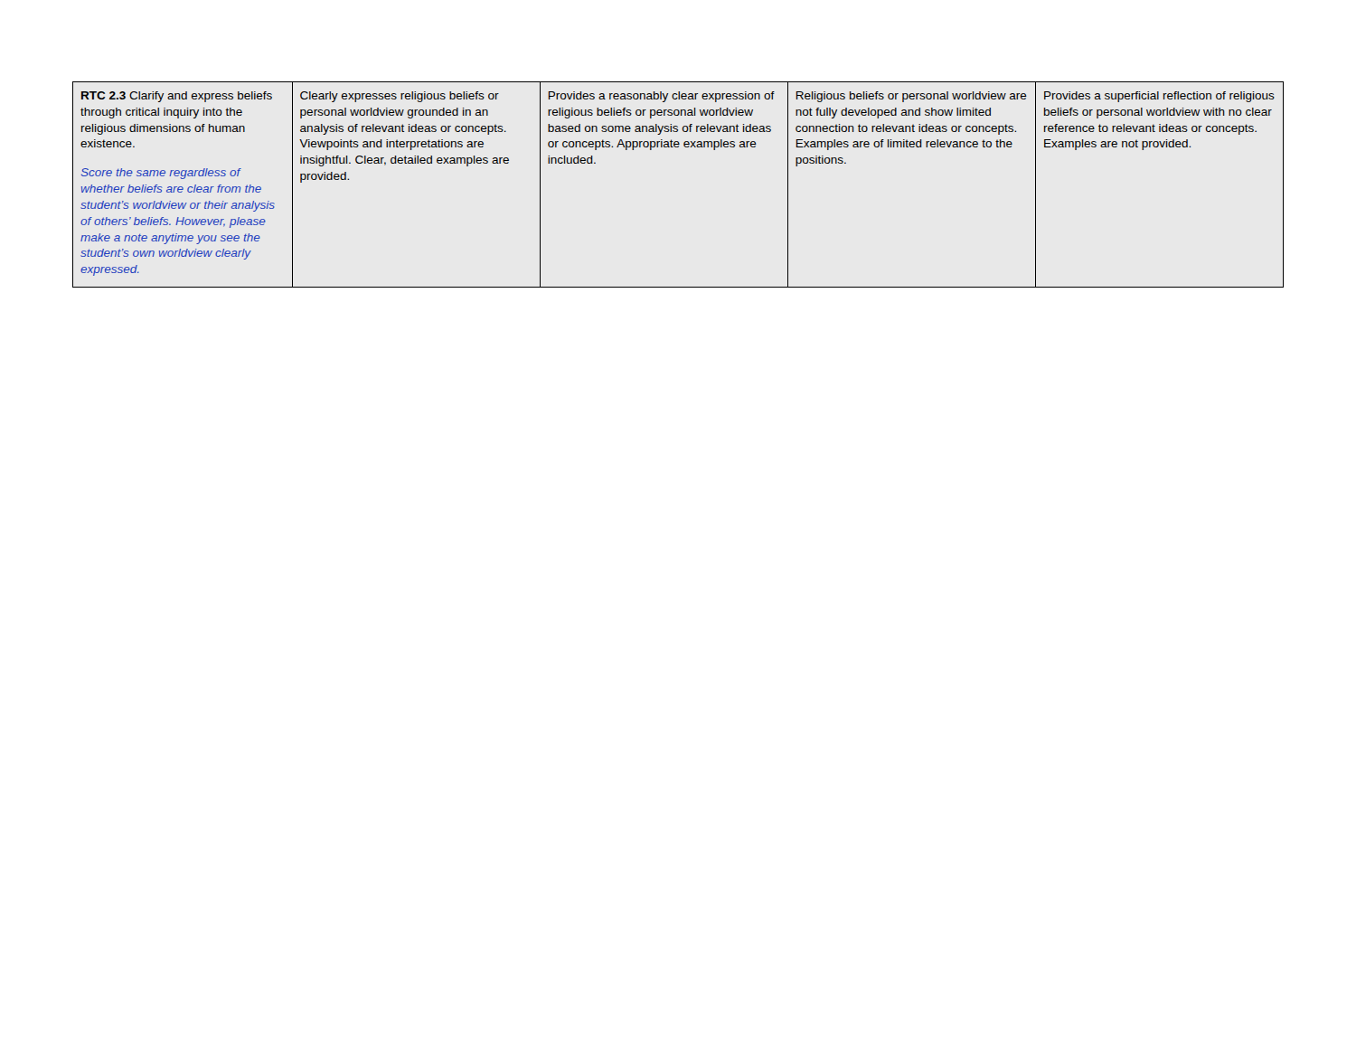| RTC 2.3 Clarify and express beliefs through critical inquiry into the religious dimensions of human existence. Score the same regardless of whether beliefs are clear from the student’s worldview or their analysis of others’ beliefs. However, please make a note anytime you see the student’s own worldview clearly expressed. | Clearly expresses religious beliefs or personal worldview grounded in an analysis of relevant ideas or concepts. Viewpoints and interpretations are insightful. Clear, detailed examples are provided. | Provides a reasonably clear expression of religious beliefs or personal worldview based on some analysis of relevant ideas or concepts. Appropriate examples are included. | Religious beliefs or personal worldview are not fully developed and show limited connection to relevant ideas or concepts. Examples are of limited relevance to the positions. | Provides a superficial reflection of religious beliefs or personal worldview with no clear reference to relevant ideas or concepts. Examples are not provided. |